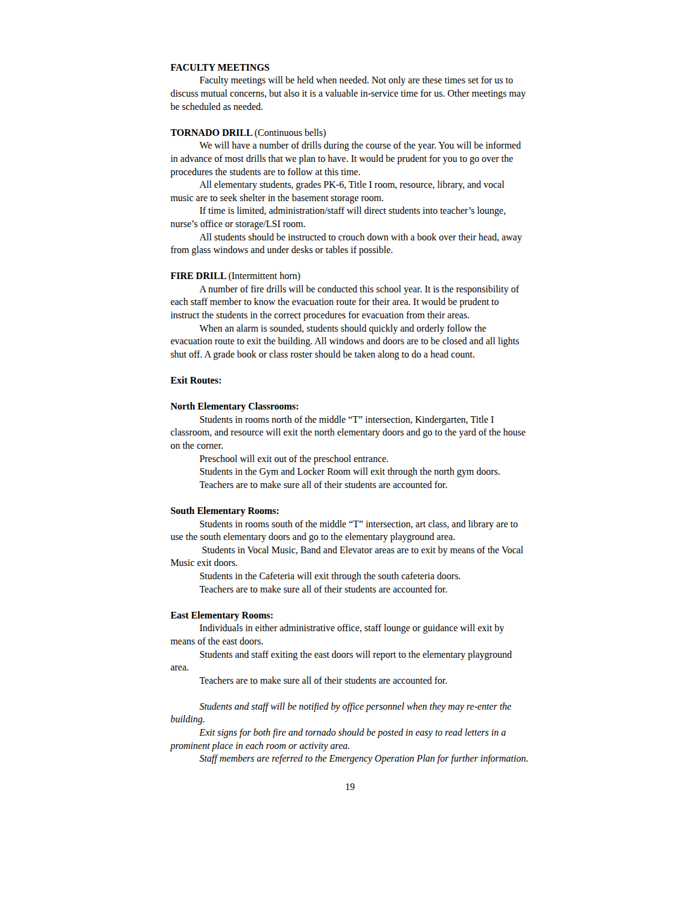FACULTY MEETINGS
Faculty meetings will be held when needed. Not only are these times set for us to discuss mutual concerns, but also it is a valuable in-service time for us. Other meetings may be scheduled as needed.
TORNADO DRILL (Continuous bells)
We will have a number of drills during the course of the year. You will be informed in advance of most drills that we plan to have. It would be prudent for you to go over the procedures the students are to follow at this time.
All elementary students, grades PK-6, Title I room, resource, library, and vocal music are to seek shelter in the basement storage room.
If time is limited, administration/staff will direct students into teacher’s lounge, nurse’s office or storage/LSI room.
All students should be instructed to crouch down with a book over their head, away from glass windows and under desks or tables if possible.
FIRE DRILL (Intermittent horn)
A number of fire drills will be conducted this school year. It is the responsibility of each staff member to know the evacuation route for their area. It would be prudent to instruct the students in the correct procedures for evacuation from their areas.
When an alarm is sounded, students should quickly and orderly follow the evacuation route to exit the building. All windows and doors are to be closed and all lights shut off. A grade book or class roster should be taken along to do a head count.
Exit Routes:
North Elementary Classrooms:
Students in rooms north of the middle “T” intersection, Kindergarten, Title I classroom, and resource will exit the north elementary doors and go to the yard of the house on the corner.
Preschool will exit out of the preschool entrance.
Students in the Gym and Locker Room will exit through the north gym doors.
Teachers are to make sure all of their students are accounted for.
South Elementary Rooms:
Students in rooms south of the middle “T” intersection, art class, and library are to use the south elementary doors and go to the elementary playground area.
Students in Vocal Music, Band and Elevator areas are to exit by means of the Vocal Music exit doors.
Students in the Cafeteria will exit through the south cafeteria doors.
Teachers are to make sure all of their students are accounted for.
East Elementary Rooms:
Individuals in either administrative office, staff lounge or guidance will exit by means of the east doors.
Students and staff exiting the east doors will report to the elementary playground area.
Teachers are to make sure all of their students are accounted for.
Students and staff will be notified by office personnel when they may re-enter the building.
Exit signs for both fire and tornado should be posted in easy to read letters in a prominent place in each room or activity area.
Staff members are referred to the Emergency Operation Plan for further information.
19